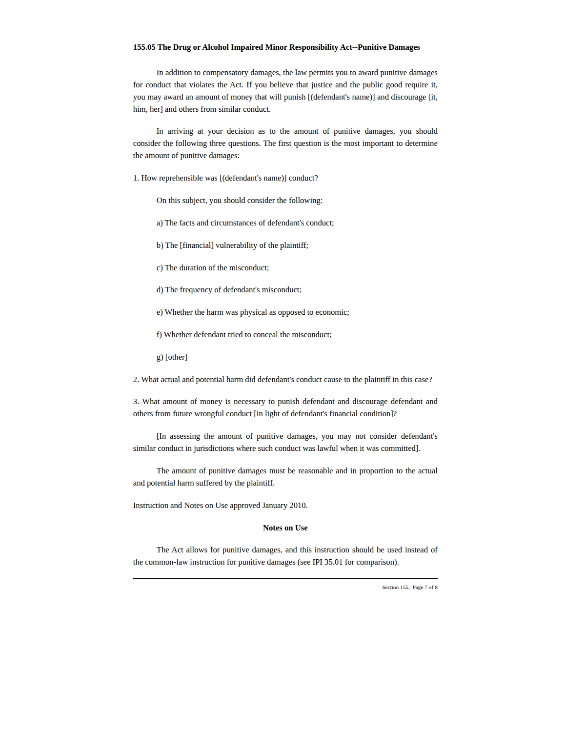155.05 The Drug or Alcohol Impaired Minor Responsibility Act--Punitive Damages
In addition to compensatory damages, the law permits you to award punitive damages for conduct that violates the Act. If you believe that justice and the public good require it, you may award an amount of money that will punish [(defendant's name)] and discourage [it, him, her] and others from similar conduct.
In arriving at your decision as to the amount of punitive damages, you should consider the following three questions. The first question is the most important to determine the amount of punitive damages:
1. How reprehensible was [(defendant's name)] conduct?
On this subject, you should consider the following:
a) The facts and circumstances of defendant's conduct;
b) The [financial] vulnerability of the plaintiff;
c) The duration of the misconduct;
d) The frequency of defendant's misconduct;
e) Whether the harm was physical as opposed to economic;
f) Whether defendant tried to conceal the misconduct;
g) [other]
2. What actual and potential harm did defendant's conduct cause to the plaintiff in this case?
3. What amount of money is necessary to punish defendant and discourage defendant and others from future wrongful conduct [in light of defendant's financial condition]?
[In assessing the amount of punitive damages, you may not consider defendant's similar conduct in jurisdictions where such conduct was lawful when it was committed].
The amount of punitive damages must be reasonable and in proportion to the actual and potential harm suffered by the plaintiff.
Instruction and Notes on Use approved January 2010.
Notes on Use
The Act allows for punitive damages, and this instruction should be used instead of the common-law instruction for punitive damages (see IPI 35.01 for comparison).
Section 155, Page 7 of 8